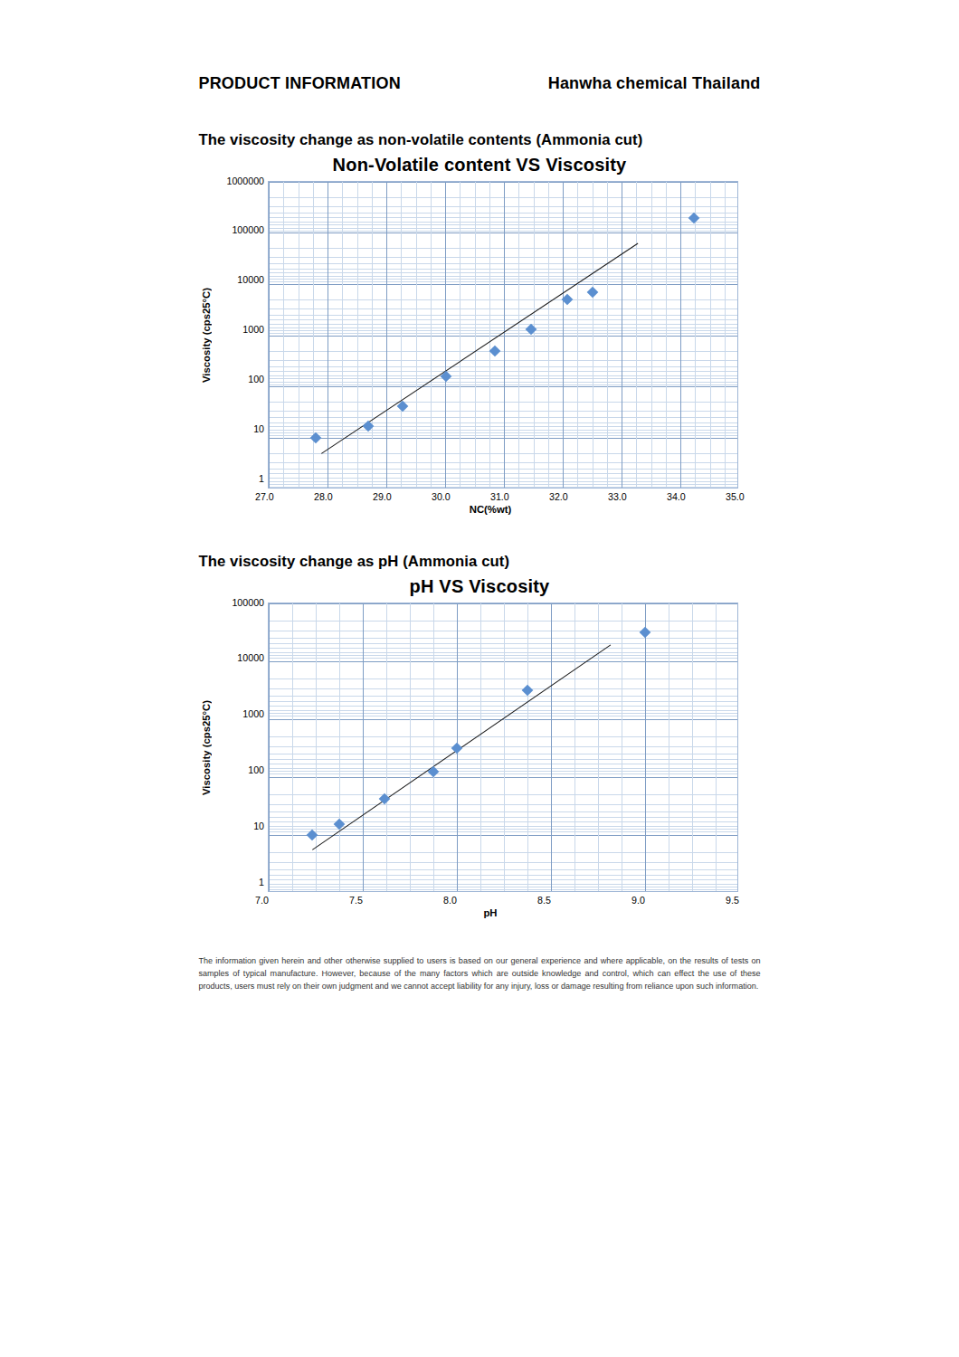PRODUCT INFORMATION
Hanwha chemical Thailand
The viscosity change as non-volatile contents (Ammonia cut)
Non-Volatile content VS Viscosity
Viscosity (cps25°C)
1000000 100000 10000 1000 100 10 1
27.0 28.0 29.0 30.0 31.0 32.0 33.0 34.0 35.0
NC(%wt)
The viscosity change as pH (Ammonia cut)
pH VS Viscosity
Viscosity (cps25°C)
100000 10000 1000 100 10 1
7.0 7.5 8.0 8.5 9.0 9.5
pH
The information given herein and other otherwise supplied to users is based on our general experience and where applicable, on the results of tests on samples of typical manufacture. However, because of the many factors which are outside knowledge and control, which can effect the use of these products, users must rely on their own judgment and we cannot accept liability for any injury, loss or damage resulting from reliance upon such information.